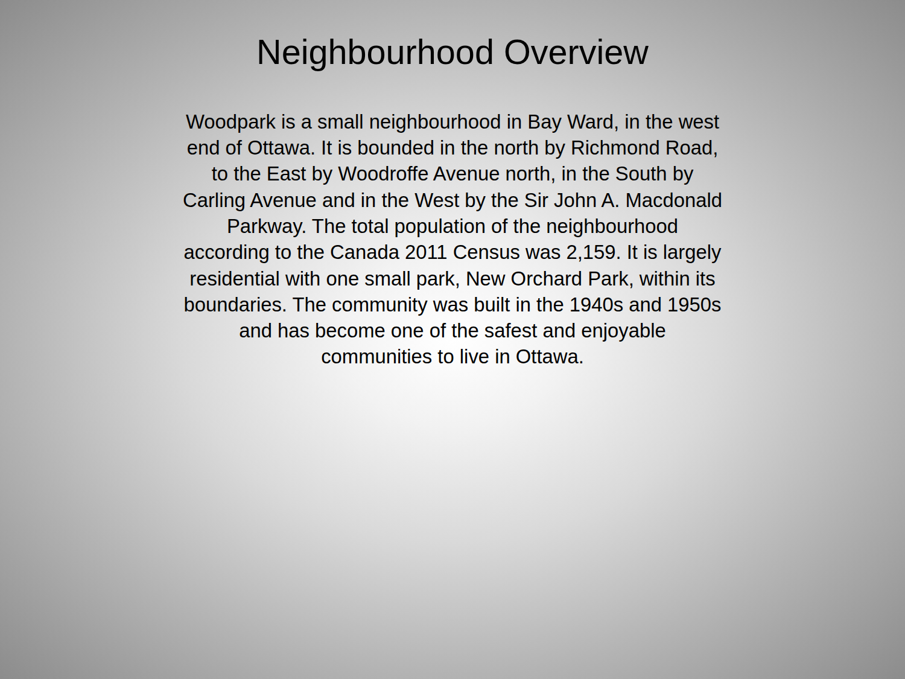Neighbourhood Overview
Woodpark is a small neighbourhood in Bay Ward, in the west end of Ottawa. It is bounded in the north by Richmond Road, to the East by Woodroffe Avenue north, in the South by Carling Avenue and in the West by the Sir John A. Macdonald Parkway. The total population of the neighbourhood according to the Canada 2011 Census was 2,159. It is largely residential with one small park, New Orchard Park, within its boundaries. The community was built in the 1940s and 1950s and has become one of the safest and enjoyable communities to live in Ottawa.